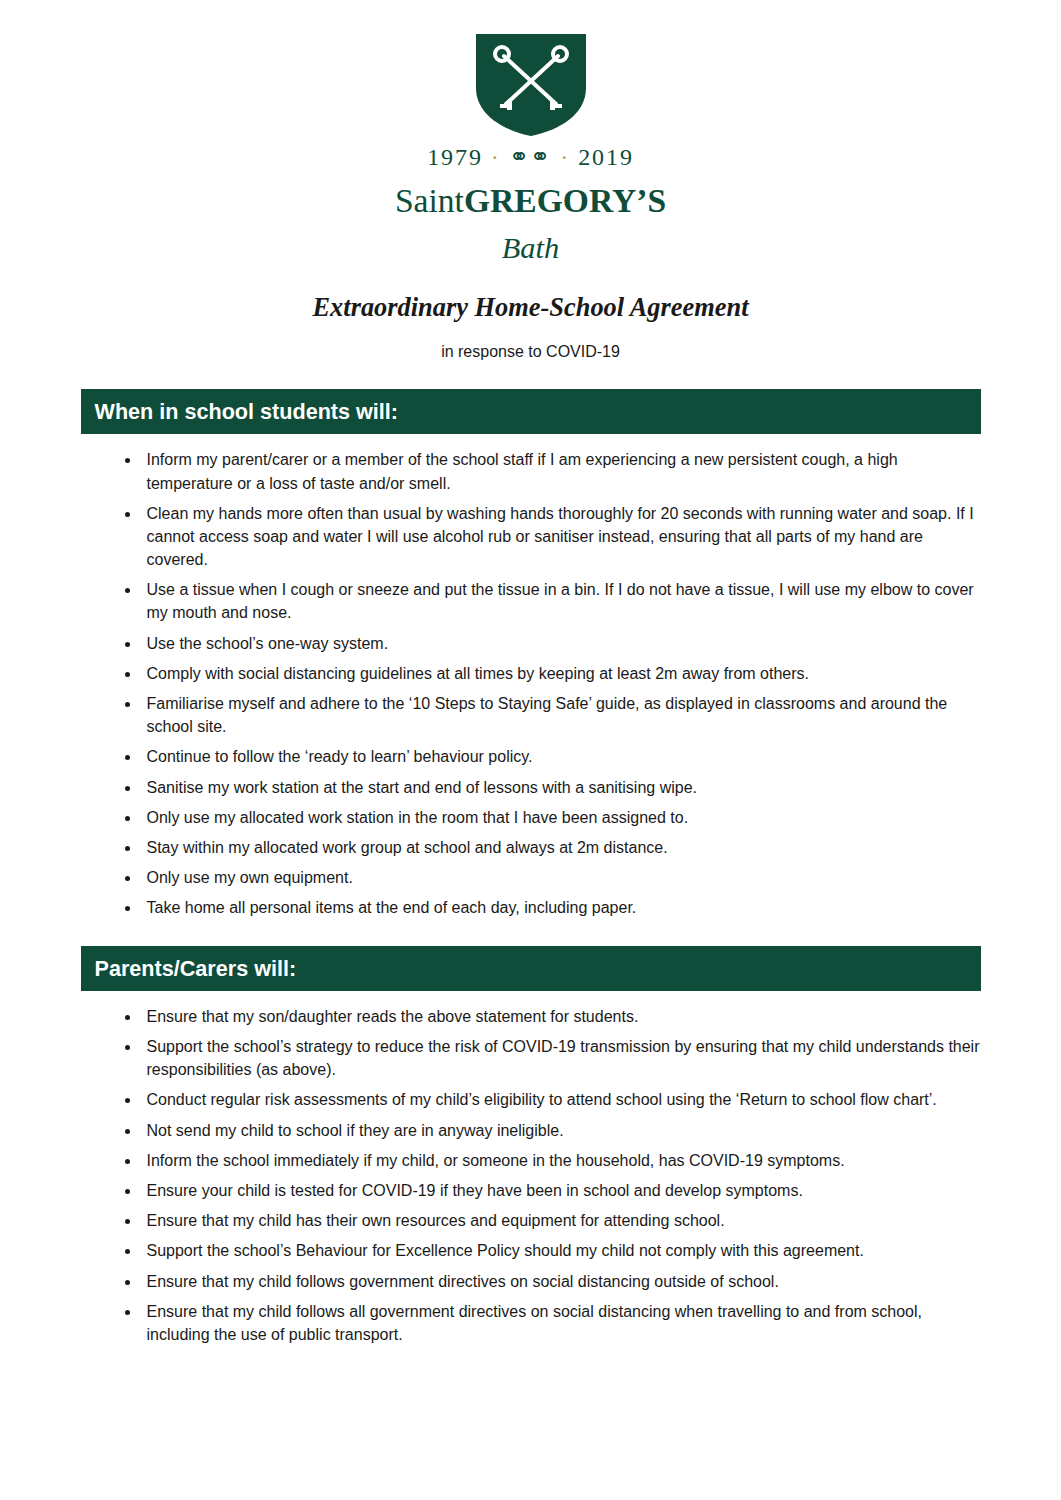1979 · ⚭⚭ · 2019
SaintGREGORY’S
Bath
Extraordinary Home-School Agreement
in response to COVID-19
When in school students will:
Inform my parent/carer or a member of the school staff if I am experiencing a new persistent cough, a high temperature or a loss of taste and/or smell.
Clean my hands more often than usual by washing hands thoroughly for 20 seconds with running water and soap. If I cannot access soap and water I will use alcohol rub or sanitiser instead, ensuring that all parts of my hand are covered.
Use a tissue when I cough or sneeze and put the tissue in a bin. If I do not have a tissue, I will use my elbow to cover my mouth and nose.
Use the school’s one-way system.
Comply with social distancing guidelines at all times by keeping at least 2m away from others.
Familiarise myself and adhere to the ‘10 Steps to Staying Safe’ guide, as displayed in classrooms and around the school site.
Continue to follow the ‘ready to learn’ behaviour policy.
Sanitise my work station at the start and end of lessons with a sanitising wipe.
Only use my allocated work station in the room that I have been assigned to.
Stay within my allocated work group at school and always at 2m distance.
Only use my own equipment.
Take home all personal items at the end of each day, including paper.
Parents/Carers will:
Ensure that my son/daughter reads the above statement for students.
Support the school’s strategy to reduce the risk of COVID-19 transmission by ensuring that my child understands their responsibilities (as above).
Conduct regular risk assessments of my child’s eligibility to attend school using the ‘Return to school flow chart’.
Not send my child to school if they are in anyway ineligible.
Inform the school immediately if my child, or someone in the household, has COVID-19 symptoms.
Ensure your child is tested for COVID-19 if they have been in school and develop symptoms.
Ensure that my child has their own resources and equipment for attending school.
Support the school’s Behaviour for Excellence Policy should my child not comply with this agreement.
Ensure that my child follows government directives on social distancing outside of school.
Ensure that my child follows all government directives on social distancing when travelling to and from school, including the use of public transport.